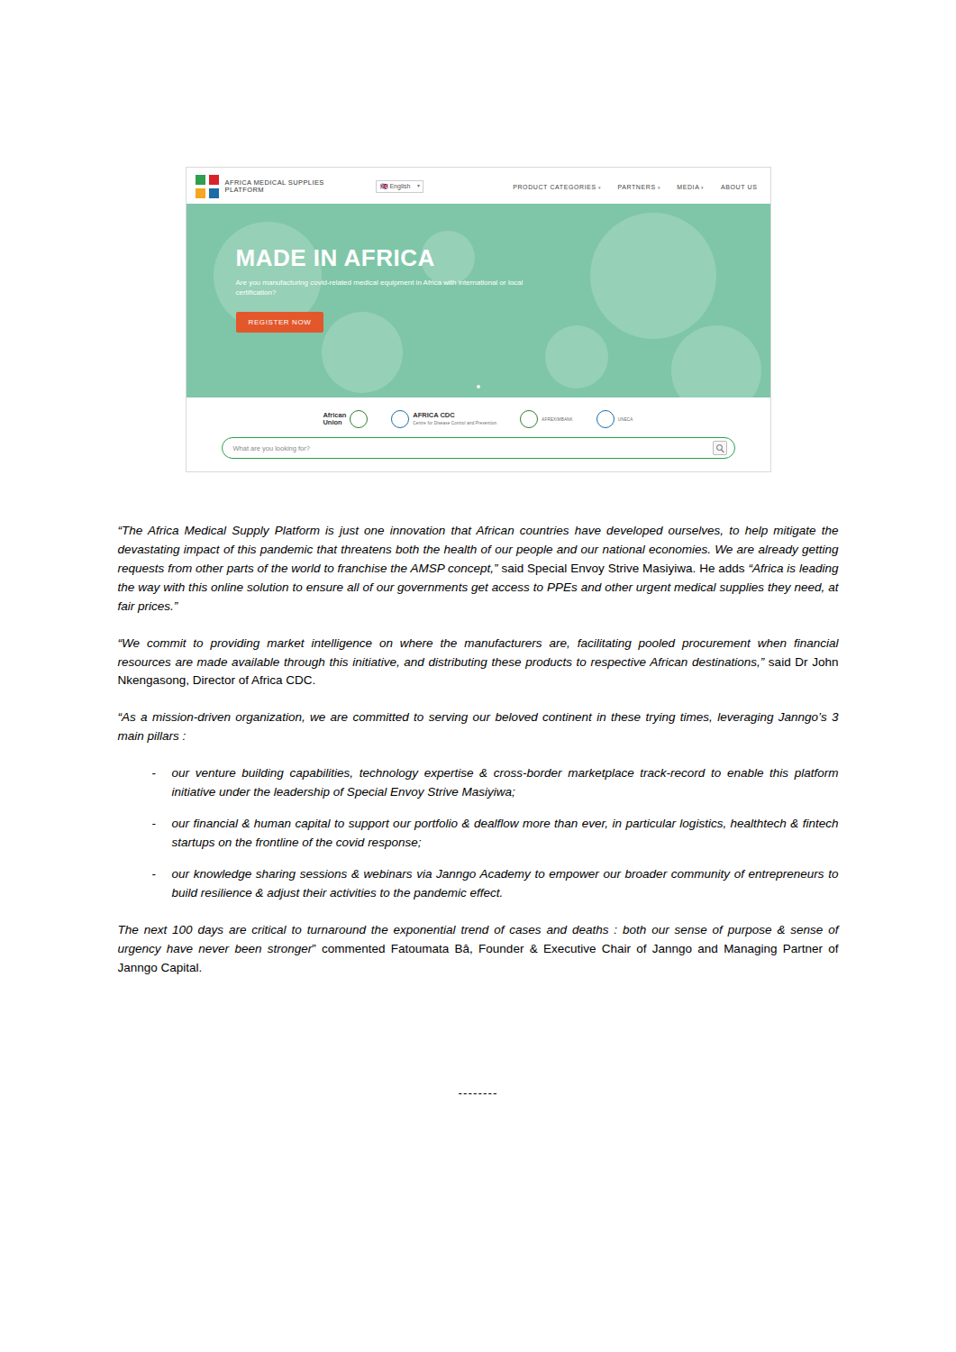AFRICA MEDICAL SUPPLIES PLATFORM
🇬🇧 English
PRODUCT CATEGORIES PARTNERS MEDIA ABOUT US
MADE IN AFRICA
Are you manufacturing covid-related medical equipment in Africa with international or local certification?
REGISTER NOW
African Union
AFRICA CDC Centre for Disease Control and Prevention
AFREXIMBANK
UNECA
What are you looking for?
“The Africa Medical Supply Platform is just one innovation that African countries have developed ourselves, to help mitigate the devastating impact of this pandemic that threatens both the health of our people and our national economies. We are already getting requests from other parts of the world to franchise the AMSP concept,” said Special Envoy Strive Masiyiwa. He adds “Africa is leading the way with this online solution to ensure all of our governments get access to PPEs and other urgent medical supplies they need, at fair prices.”
“We commit to providing market intelligence on where the manufacturers are, facilitating pooled procurement when financial resources are made available through this initiative, and distributing these products to respective African destinations,” said Dr John Nkengasong, Director of Africa CDC.
“As a mission-driven organization, we are committed to serving our beloved continent in these trying times, leveraging Janngo’s 3 main pillars :
our venture building capabilities, technology expertise & cross-border marketplace track-record to enable this platform initiative under the leadership of Special Envoy Strive Masiyiwa;
our financial & human capital to support our portfolio & dealflow more than ever, in particular logistics, healthtech & fintech startups on the frontline of the covid response;
our knowledge sharing sessions & webinars via Janngo Academy to empower our broader community of entrepreneurs to build resilience & adjust their activities to the pandemic effect.
The next 100 days are critical to turnaround the exponential trend of cases and deaths : both our sense of purpose & sense of urgency have never been stronger” commented Fatoumata Bâ, Founder & Executive Chair of Janngo and Managing Partner of Janngo Capital.
--------